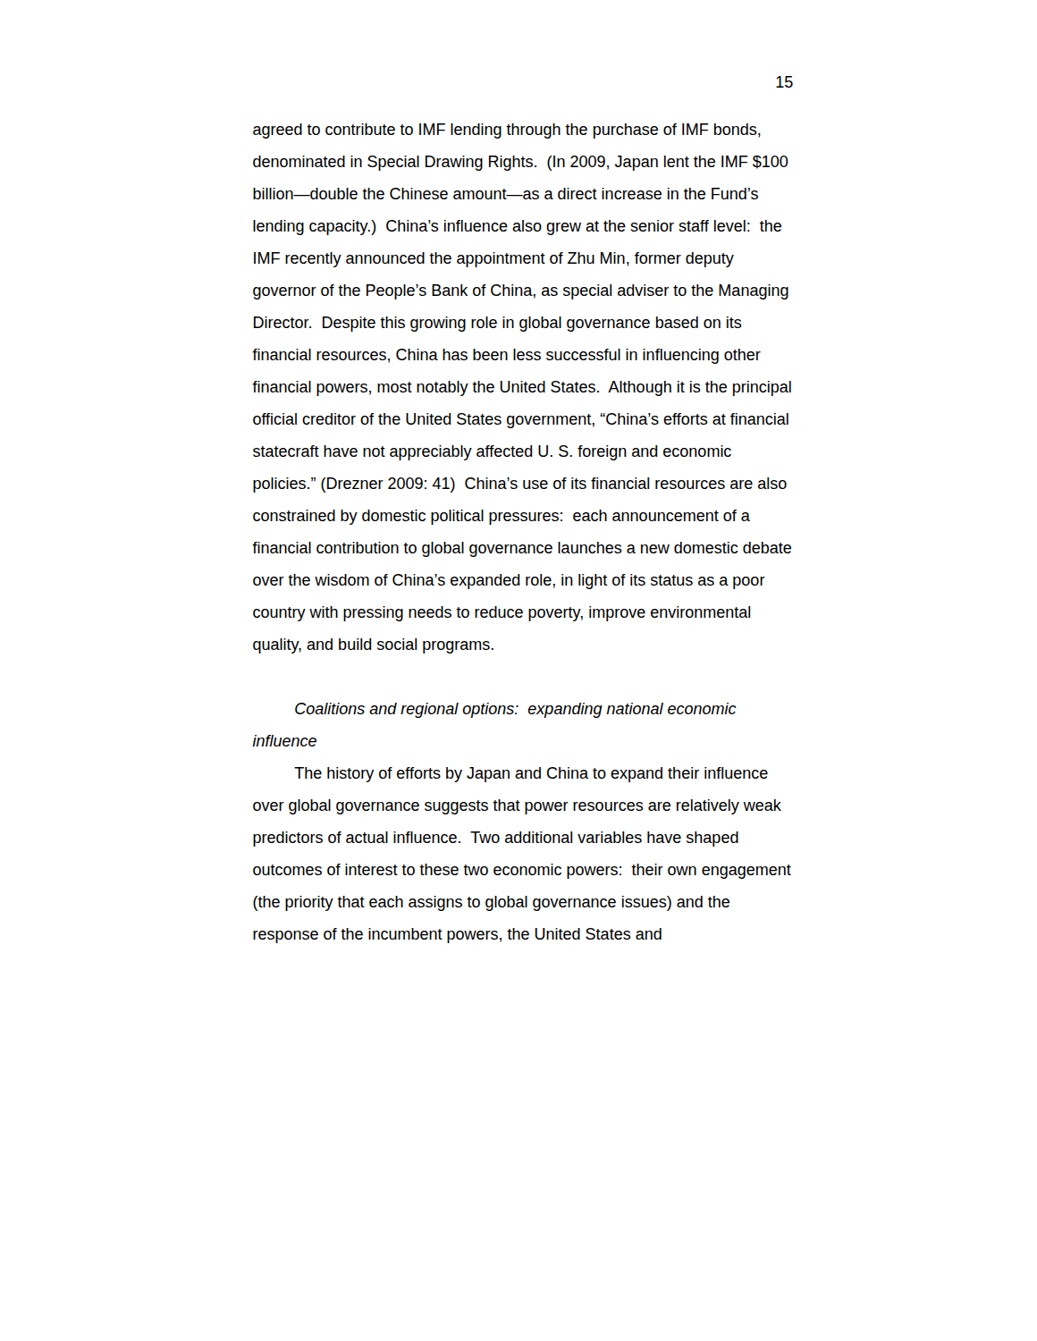15
agreed to contribute to IMF lending through the purchase of IMF bonds, denominated in Special Drawing Rights. (In 2009, Japan lent the IMF $100 billion—double the Chinese amount—as a direct increase in the Fund’s lending capacity.) China’s influence also grew at the senior staff level: the IMF recently announced the appointment of Zhu Min, former deputy governor of the People’s Bank of China, as special adviser to the Managing Director. Despite this growing role in global governance based on its financial resources, China has been less successful in influencing other financial powers, most notably the United States. Although it is the principal official creditor of the United States government, “China’s efforts at financial statecraft have not appreciably affected U. S. foreign and economic policies.” (Drezner 2009: 41) China’s use of its financial resources are also constrained by domestic political pressures: each announcement of a financial contribution to global governance launches a new domestic debate over the wisdom of China’s expanded role, in light of its status as a poor country with pressing needs to reduce poverty, improve environmental quality, and build social programs.
Coalitions and regional options: expanding national economic influence
The history of efforts by Japan and China to expand their influence over global governance suggests that power resources are relatively weak predictors of actual influence. Two additional variables have shaped outcomes of interest to these two economic powers: their own engagement (the priority that each assigns to global governance issues) and the response of the incumbent powers, the United States and